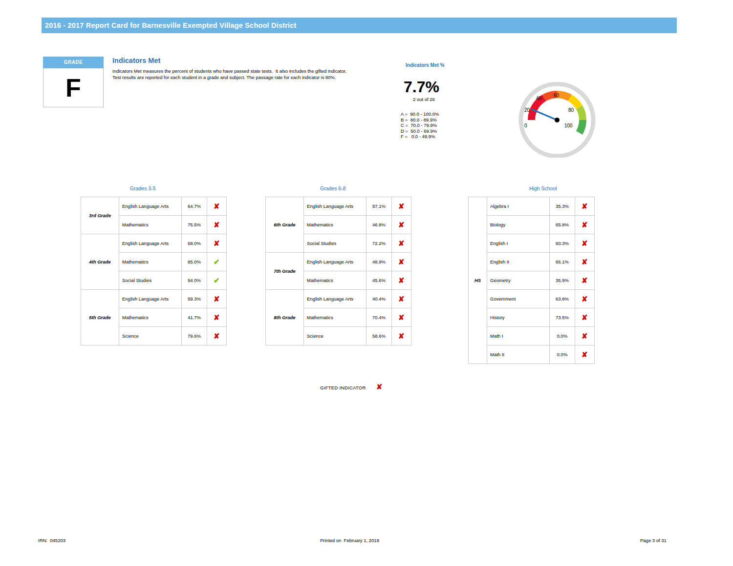2016 - 2017 Report Card for Barnesville Exempted Village School District
GRADE
F
Indicators Met
Indicators Met measures the percent of students who have passed state tests. It also includes the gifted indicator. Test results are reported for each student in a grade and subject. The passage rate for each indicator is 80%.
Indicators Met %
7.7%
2 out of 26
A = 90.0 - 100.0% B = 80.0 - 89.9% C = 70.0 - 79.9% D = 50.0 - 69.9% F = 0.0 - 49.9%
40
60
20
80
0
100
Grades 3-5
Grades 6-8
High School
| 3rd Grade | English Language Arts | 64.7% | ✘ |
| Mathematics | 75.5% | ✘ |
| 4th Grade | English Language Arts | 68.0% | ✘ |
| Mathematics | 85.0% | ✔ |
| Social Studies | 94.0% | ✔ |
| 5th Grade | English Language Arts | 59.3% | ✘ |
| Mathematics | 41.7% | ✘ |
| Science | 79.6% | ✘ |
| 6th Grade | English Language Arts | 57.1% | ✘ |
| Mathematics | 46.8% | ✘ |
| Social Studies | 72.2% | ✘ |
| 7th Grade | English Language Arts | 48.9% | ✘ |
| Mathematics | 45.6% | ✘ |
| 8th Grade | English Language Arts | 40.4% | ✘ |
| Mathematics | 70.4% | ✘ |
| Science | 58.6% | ✘ |
| HS | Algebra I | 35.3% | ✘ |
| Biology | 65.8% | ✘ |
| English I | 60.3% | ✘ |
| English II | 66.1% | ✘ |
| Geometry | 35.9% | ✘ |
| Government | 63.8% | ✘ |
| History | 73.5% | ✘ |
| Math I | 0.0% | ✘ |
| Math II | 0.0% | ✘ |
GIFTED INDICATOR
✘
IRN: 045203
Printed on February 1, 2018
Page 3 of 31